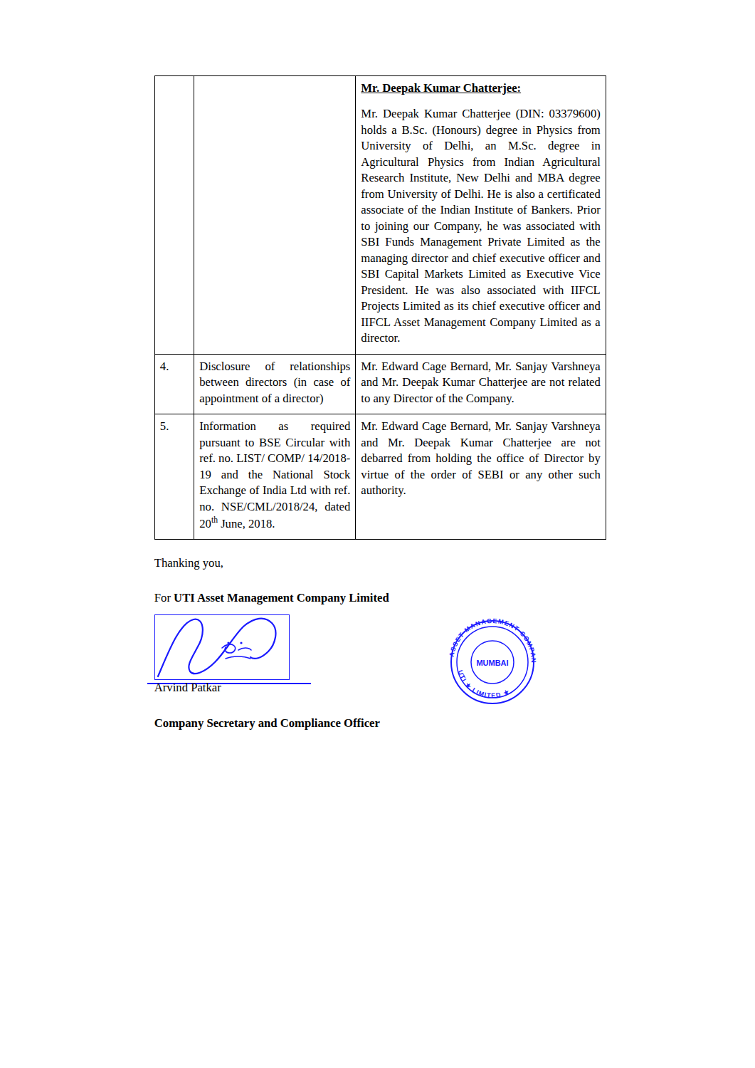| | | Mr. Deepak Kumar Chatterjee: Mr. Deepak Kumar Chatterjee (DIN: 03379600) holds a B.Sc. (Honours) degree in Physics from University of Delhi, an M.Sc. degree in Agricultural Physics from Indian Agricultural Research Institute, New Delhi and MBA degree from University of Delhi. He is also a certificated associate of the Indian Institute of Bankers. Prior to joining our Company, he was associated with SBI Funds Management Private Limited as the managing director and chief executive officer and SBI Capital Markets Limited as Executive Vice President. He was also associated with IIFCL Projects Limited as its chief executive officer and IIFCL Asset Management Company Limited as a director. |
| 4. | Disclosure of relationships between directors (in case of appointment of a director) | Mr. Edward Cage Bernard, Mr. Sanjay Varshneya and Mr. Deepak Kumar Chatterjee are not related to any Director of the Company. |
| 5. | Information as required pursuant to BSE Circular with ref. no. LIST/ COMP/ 14/2018-19 and the National Stock Exchange of India Ltd with ref. no. NSE/CML/2018/24, dated 20 th June, 2018. | Mr. Edward Cage Bernard, Mr. Sanjay Varshneya and Mr. Deepak Kumar Chatterjee are not debarred from holding the office of Director by virtue of the order of SEBI or any other such authority. |
Thanking you,
For UTI Asset Management Company Limited
Arvind Patkar
ASSET MANAGEMENT COMPANY UTI ★ LIMITED ★ MUMBAI
Company Secretary and Compliance Officer